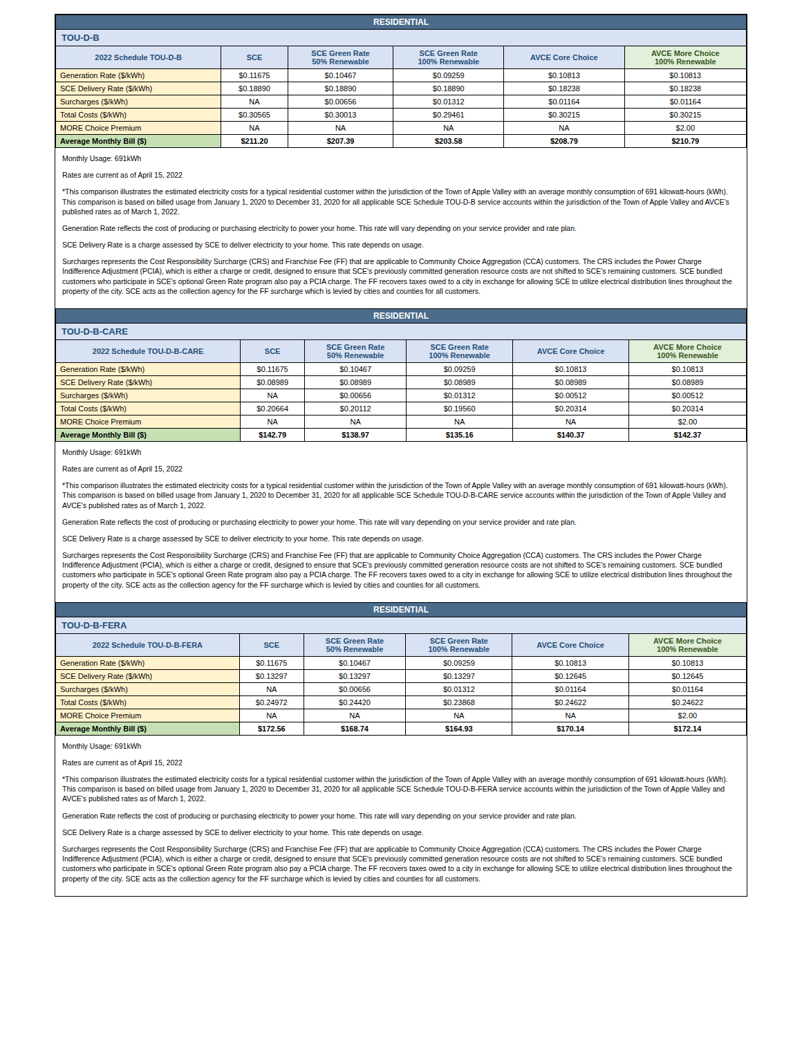| RESIDENTIAL |
| TOU-D-B |
| 2022 Schedule TOU-D-B | SCE | SCE Green Rate 50% Renewable | SCE Green Rate 100% Renewable | AVCE Core Choice | AVCE More Choice 100% Renewable |
| Generation Rate ($/kWh) | $0.11675 | $0.10467 | $0.09259 | $0.10813 | $0.10813 |
| SCE Delivery Rate ($/kWh) | $0.18890 | $0.18890 | $0.18890 | $0.18238 | $0.18238 |
| Surcharges ($/kWh) | NA | $0.00656 | $0.01312 | $0.01164 | $0.01164 |
| Total Costs ($/kWh) | $0.30565 | $0.30013 | $0.29461 | $0.30215 | $0.30215 |
| MORE Choice Premium | NA | NA | NA | NA | $2.00 |
| Average Monthly Bill ($) | $211.20 | $207.39 | $203.58 | $208.79 | $210.79 |
Monthly Usage: 691kWh
Rates are current as of April 15, 2022
*This comparison illustrates the estimated electricity costs for a typical residential customer within the jurisdiction of the Town of Apple Valley with an average monthly consumption of 691 kilowatt-hours (kWh). This comparison is based on billed usage from January 1, 2020 to December 31, 2020 for all applicable SCE Schedule TOU-D-B service accounts within the jurisdiction of the Town of Apple Valley and AVCE's published rates as of March 1, 2022.
Generation Rate reflects the cost of producing or purchasing electricity to power your home. This rate will vary depending on your service provider and rate plan.
SCE Delivery Rate is a charge assessed by SCE to deliver electricity to your home. This rate depends on usage.
Surcharges represents the Cost Responsibility Surcharge (CRS) and Franchise Fee (FF) that are applicable to Community Choice Aggregation (CCA) customers. The CRS includes the Power Charge Indifference Adjustment (PCIA), which is either a charge or credit, designed to ensure that SCE's previously committed generation resource costs are not shifted to SCE's remaining customers. SCE bundled customers who participate in SCE's optional Green Rate program also pay a PCIA charge. The FF recovers taxes owed to a city in exchange for allowing SCE to utilize electrical distribution lines throughout the property of the city. SCE acts as the collection agency for the FF surcharge which is levied by cities and counties for all customers.
| RESIDENTIAL |
| TOU-D-B-CARE |
| 2022 Schedule TOU-D-B-CARE | SCE | SCE Green Rate 50% Renewable | SCE Green Rate 100% Renewable | AVCE Core Choice | AVCE More Choice 100% Renewable |
| Generation Rate ($/kWh) | $0.11675 | $0.10467 | $0.09259 | $0.10813 | $0.10813 |
| SCE Delivery Rate ($/kWh) | $0.08989 | $0.08989 | $0.08989 | $0.08989 | $0.08989 |
| Surcharges ($/kWh) | NA | $0.00656 | $0.01312 | $0.00512 | $0.00512 |
| Total Costs ($/kWh) | $0.20664 | $0.20112 | $0.19560 | $0.20314 | $0.20314 |
| MORE Choice Premium | NA | NA | NA | NA | $2.00 |
| Average Monthly Bill ($) | $142.79 | $138.97 | $135.16 | $140.37 | $142.37 |
Monthly Usage: 691kWh
Rates are current as of April 15, 2022
*This comparison illustrates the estimated electricity costs for a typical residential customer within the jurisdiction of the Town of Apple Valley with an average monthly consumption of 691 kilowatt-hours (kWh). This comparison is based on billed usage from January 1, 2020 to December 31, 2020 for all applicable SCE Schedule TOU-D-B-CARE service accounts within the jurisdiction of the Town of Apple Valley and AVCE's published rates as of March 1, 2022.
Generation Rate reflects the cost of producing or purchasing electricity to power your home. This rate will vary depending on your service provider and rate plan.
SCE Delivery Rate is a charge assessed by SCE to deliver electricity to your home. This rate depends on usage.
Surcharges represents the Cost Responsibility Surcharge (CRS) and Franchise Fee (FF) that are applicable to Community Choice Aggregation (CCA) customers. The CRS includes the Power Charge Indifference Adjustment (PCIA), which is either a charge or credit, designed to ensure that SCE's previously committed generation resource costs are not shifted to SCE's remaining customers. SCE bundled customers who participate in SCE's optional Green Rate program also pay a PCIA charge. The FF recovers taxes owed to a city in exchange for allowing SCE to utilize electrical distribution lines throughout the property of the city. SCE acts as the collection agency for the FF surcharge which is levied by cities and counties for all customers.
| RESIDENTIAL |
| TOU-D-B-FERA |
| 2022 Schedule TOU-D-B-FERA | SCE | SCE Green Rate 50% Renewable | SCE Green Rate 100% Renewable | AVCE Core Choice | AVCE More Choice 100% Renewable |
| Generation Rate ($/kWh) | $0.11675 | $0.10467 | $0.09259 | $0.10813 | $0.10813 |
| SCE Delivery Rate ($/kWh) | $0.13297 | $0.13297 | $0.13297 | $0.12645 | $0.12645 |
| Surcharges ($/kWh) | NA | $0.00656 | $0.01312 | $0.01164 | $0.01164 |
| Total Costs ($/kWh) | $0.24972 | $0.24420 | $0.23868 | $0.24622 | $0.24622 |
| MORE Choice Premium | NA | NA | NA | NA | $2.00 |
| Average Monthly Bill ($) | $172.56 | $168.74 | $164.93 | $170.14 | $172.14 |
Monthly Usage: 691kWh
Rates are current as of April 15, 2022
*This comparison illustrates the estimated electricity costs for a typical residential customer within the jurisdiction of the Town of Apple Valley with an average monthly consumption of 691 kilowatt-hours (kWh). This comparison is based on billed usage from January 1, 2020 to December 31, 2020 for all applicable SCE Schedule TOU-D-B-FERA service accounts within the jurisdiction of the Town of Apple Valley and AVCE's published rates as of March 1, 2022.
Generation Rate reflects the cost of producing or purchasing electricity to power your home. This rate will vary depending on your service provider and rate plan.
SCE Delivery Rate is a charge assessed by SCE to deliver electricity to your home. This rate depends on usage.
Surcharges represents the Cost Responsibility Surcharge (CRS) and Franchise Fee (FF) that are applicable to Community Choice Aggregation (CCA) customers. The CRS includes the Power Charge Indifference Adjustment (PCIA), which is either a charge or credit, designed to ensure that SCE's previously committed generation resource costs are not shifted to SCE's remaining customers. SCE bundled customers who participate in SCE's optional Green Rate program also pay a PCIA charge. The FF recovers taxes owed to a city in exchange for allowing SCE to utilize electrical distribution lines throughout the property of the city. SCE acts as the collection agency for the FF surcharge which is levied by cities and counties for all customers.